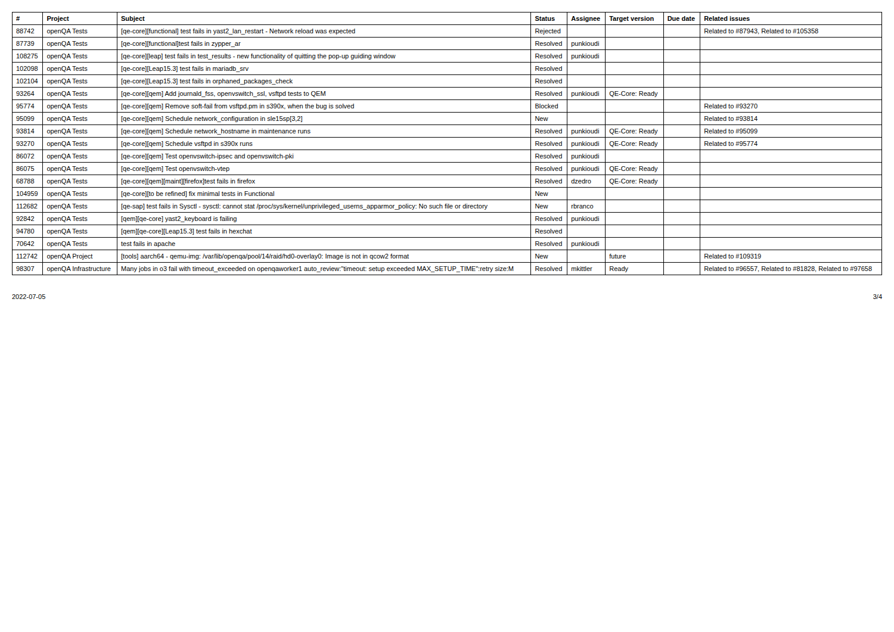| # | Project | Subject | Status | Assignee | Target version | Due date | Related issues |
| --- | --- | --- | --- | --- | --- | --- | --- |
| 88742 | openQA Tests | [qe-core][functional] test fails in yast2_lan_restart - Network reload was expected | Rejected | | | | Related to #87943, Related to #105358 |
| 87739 | openQA Tests | [qe-core][functional]test fails in zypper_ar | Resolved | punkioudi | | | |
| 108275 | openQA Tests | [qe-core][leap] test fails in test_results - new functionality of quitting the pop-up guiding window | Resolved | punkioudi | | | |
| 102098 | openQA Tests | [qe-core][Leap15.3] test fails in mariadb_srv | Resolved | | | | |
| 102104 | openQA Tests | [qe-core][Leap15.3] test fails in orphaned_packages_check | Resolved | | | | |
| 93264 | openQA Tests | [qe-core][qem] Add journald_fss, openvswitch_ssl, vsftpd tests to QEM | Resolved | punkioudi | QE-Core: Ready | | |
| 95774 | openQA Tests | [qe-core][qem] Remove soft-fail from vsftpd.pm in s390x, when the bug is solved | Blocked | | | | Related to #93270 |
| 95099 | openQA Tests | [qe-core][qem] Schedule network_configuration in sle15sp[3,2] | New | | | | Related to #93814 |
| 93814 | openQA Tests | [qe-core][qem] Schedule network_hostname in maintenance runs | Resolved | punkioudi | QE-Core: Ready | | Related to #95099 |
| 93270 | openQA Tests | [qe-core][qem] Schedule vsftpd in s390x runs | Resolved | punkioudi | QE-Core: Ready | | Related to #95774 |
| 86072 | openQA Tests | [qe-core][qem] Test openvswitch-ipsec and openvswitch-pki | Resolved | punkioudi | | | |
| 86075 | openQA Tests | [qe-core][qem] Test openvswitch-vtep | Resolved | punkioudi | QE-Core: Ready | | |
| 68788 | openQA Tests | [qe-core][qem][maint][firefox]test fails in firefox | Resolved | dzedro | QE-Core: Ready | | |
| 104959 | openQA Tests | [qe-core][to be refined] fix minimal tests in Functional | New | | | | |
| 112682 | openQA Tests | [qe-sap] test fails in Sysctl - sysctl: cannot stat /proc/sys/kernel/unprivileged_userns_apparmor_policy: No such file or directory | New | rbranco | | | |
| 92842 | openQA Tests | [qem][qe-core] yast2_keyboard is failing | Resolved | punkioudi | | | |
| 94780 | openQA Tests | [qem][qe-core][Leap15.3] test fails in hexchat | Resolved | | | | |
| 70642 | openQA Tests | test fails in apache | Resolved | punkioudi | | | |
| 112742 | openQA Project | [tools] aarch64 - qemu-img: /var/lib/openqa/pool/14/raid/hd0-overlay0: Image is not in qcow2 format | New | | future | | Related to #109319 |
| 98307 | openQA Infrastructure | Many jobs in o3 fail with timeout_exceeded on openqaworker1 auto_review:"timeout: setup exceeded MAX_SETUP_TIME":retry size:M | Resolved | mkittler | Ready | | Related to #96557, Related to #81828, Related to #97658 |
2022-07-05 3/4